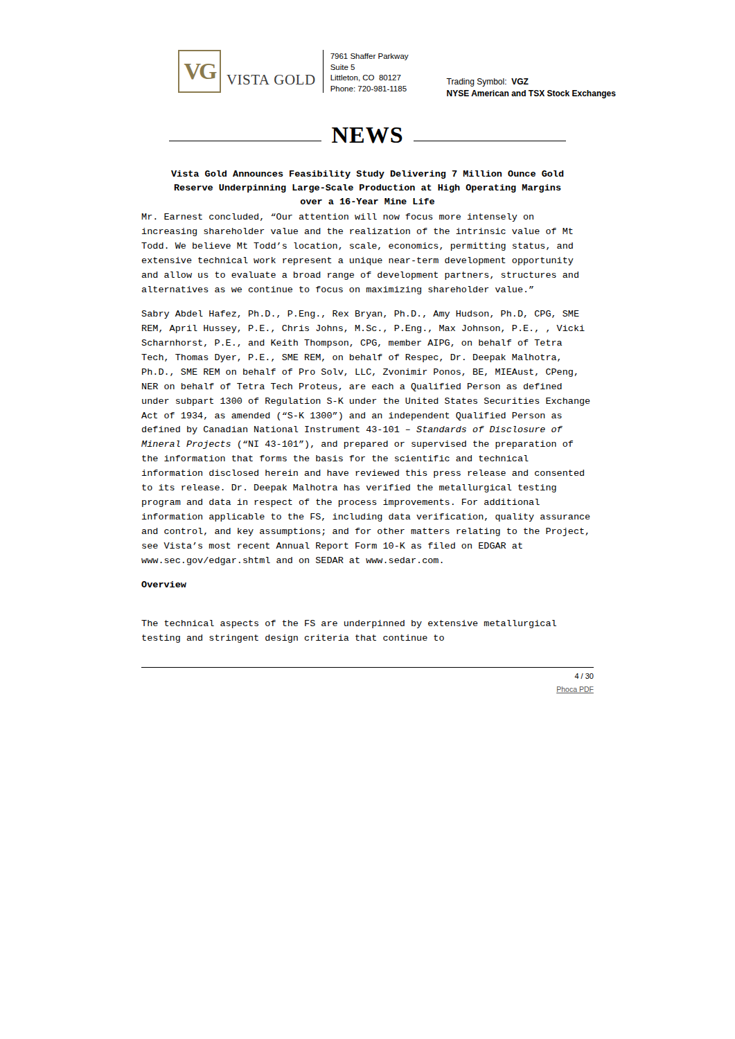VG
VISTA GOLD
7961 Shaffer Parkway
Suite 5
Littleton, CO 80127
Phone: 720-981-1185
Trading Symbol: VGZ
NYSE American and TSX Stock Exchanges
NEWS
Vista Gold Announces Feasibility Study Delivering 7 Million Ounce Gold
Reserve Underpinning Large-Scale Production at High Operating Margins
over a 16-Year Mine Life
Mr. Earnest concluded, “Our attention will now focus more intensely on increasing shareholder value and the realization of the intrinsic value of Mt Todd. We believe Mt Todd’s location, scale, economics, permitting status, and extensive technical work represent a unique near-term development opportunity and allow us to evaluate a broad range of development partners, structures and alternatives as we continue to focus on maximizing shareholder value.”
Sabry Abdel Hafez, Ph.D., P.Eng., Rex Bryan, Ph.D., Amy Hudson, Ph.D, CPG, SME REM, April Hussey, P.E., Chris Johns, M.Sc., P.Eng., Max Johnson, P.E., , Vicki Scharnhorst, P.E., and Keith Thompson, CPG, member AIPG, on behalf of Tetra Tech, Thomas Dyer, P.E., SME REM, on behalf of Respec, Dr. Deepak Malhotra, Ph.D., SME REM on behalf of Pro Solv, LLC, Zvonimir Ponos, BE, MIEAust, CPeng, NER on behalf of Tetra Tech Proteus, are each a Qualified Person as defined under subpart 1300 of Regulation S-K under the United States Securities Exchange Act of 1934, as amended (“S-K 1300”) and an independent Qualified Person as defined by Canadian National Instrument 43-101 – Standards of Disclosure of Mineral Projects (“NI 43-101”), and prepared or supervised the preparation of the information that forms the basis for the scientific and technical information disclosed herein and have reviewed this press release and consented to its release. Dr. Deepak Malhotra has verified the metallurgical testing program and data in respect of the process improvements. For additional information applicable to the FS, including data verification, quality assurance and control, and key assumptions; and for other matters relating to the Project, see Vista’s most recent Annual Report Form 10-K as filed on EDGAR at www.sec.gov/edgar.shtml and on SEDAR at www.sedar.com.
Overview
The technical aspects of the FS are underpinned by extensive metallurgical testing and stringent design criteria that continue to
4 / 30
Phoca PDF